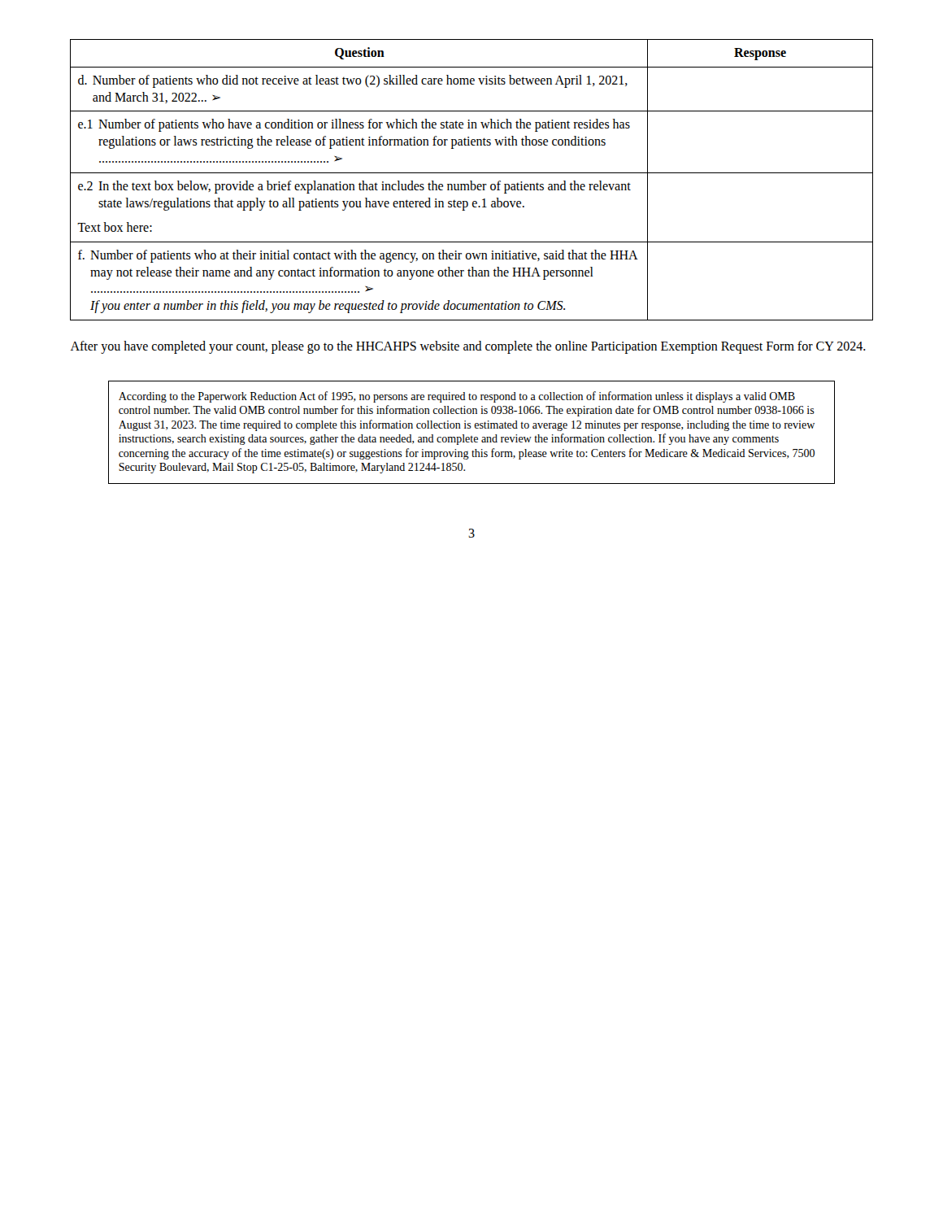| Question | Response |
| --- | --- |
| d. Number of patients who did not receive at least two (2) skilled care home visits between April 1, 2021, and March 31, 2022... ➢ | |
| e.1 Number of patients who have a condition or illness for which the state in which the patient resides has regulations or laws restricting the release of patient information for patients with those conditions ....................................................................... ➢ | |
| e.2 In the text box below, provide a brief explanation that includes the number of patients and the relevant state laws/regulations that apply to all patients you have entered in step e.1 above. Text box here: | |
| f. Number of patients who at their initial contact with the agency, on their own initiative, said that the HHA may not release their name and any contact information to anyone other than the HHA personnel ................................................................................... ➢ If you enter a number in this field, you may be requested to provide documentation to CMS. | |
After you have completed your count, please go to the HHCAHPS website and complete the online Participation Exemption Request Form for CY 2024.
According to the Paperwork Reduction Act of 1995, no persons are required to respond to a collection of information unless it displays a valid OMB control number. The valid OMB control number for this information collection is 0938-1066. The expiration date for OMB control number 0938-1066 is August 31, 2023. The time required to complete this information collection is estimated to average 12 minutes per response, including the time to review instructions, search existing data sources, gather the data needed, and complete and review the information collection. If you have any comments concerning the accuracy of the time estimate(s) or suggestions for improving this form, please write to: Centers for Medicare & Medicaid Services, 7500 Security Boulevard, Mail Stop C1-25-05, Baltimore, Maryland 21244-1850.
3